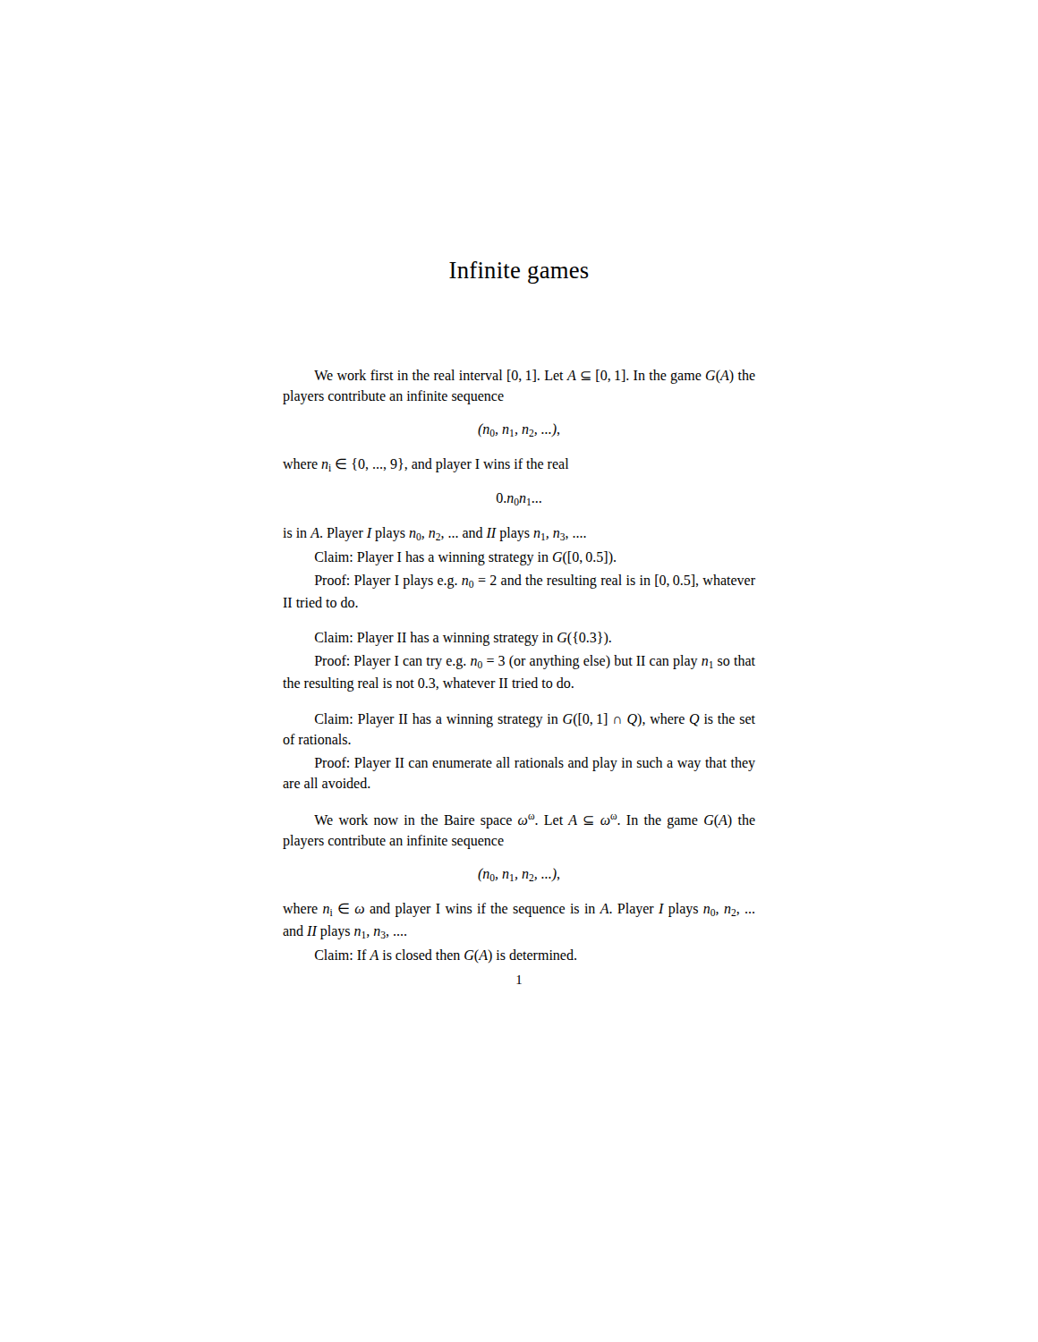Infinite games
We work first in the real interval [0, 1]. Let A ⊆ [0, 1]. In the game G(A) the players contribute an infinite sequence
(n0, n1, n2, ...),
where ni ∈ {0, ..., 9}, and player I wins if the real
0.n0n1...
is in A. Player I plays n0, n2, ... and II plays n1, n3, ....
Claim: Player I has a winning strategy in G([0, 0.5]).
Proof: Player I plays e.g. n0 = 2 and the resulting real is in [0, 0.5], whatever II tried to do.
Claim: Player II has a winning strategy in G({0.3}).
Proof: Player I can try e.g. n0 = 3 (or anything else) but II can play n1 so that the resulting real is not 0.3, whatever II tried to do.
Claim: Player II has a winning strategy in G([0, 1] ∩ Q), where Q is the set of rationals.
Proof: Player II can enumerate all rationals and play in such a way that they are all avoided.
We work now in the Baire space ωω. Let A ⊆ ωω. In the game G(A) the players contribute an infinite sequence
(n0, n1, n2, ...),
where ni ∈ ω and player I wins if the sequence is in A. Player I plays n0, n2, ... and II plays n1, n3, ....
Claim: If A is closed then G(A) is determined.
1